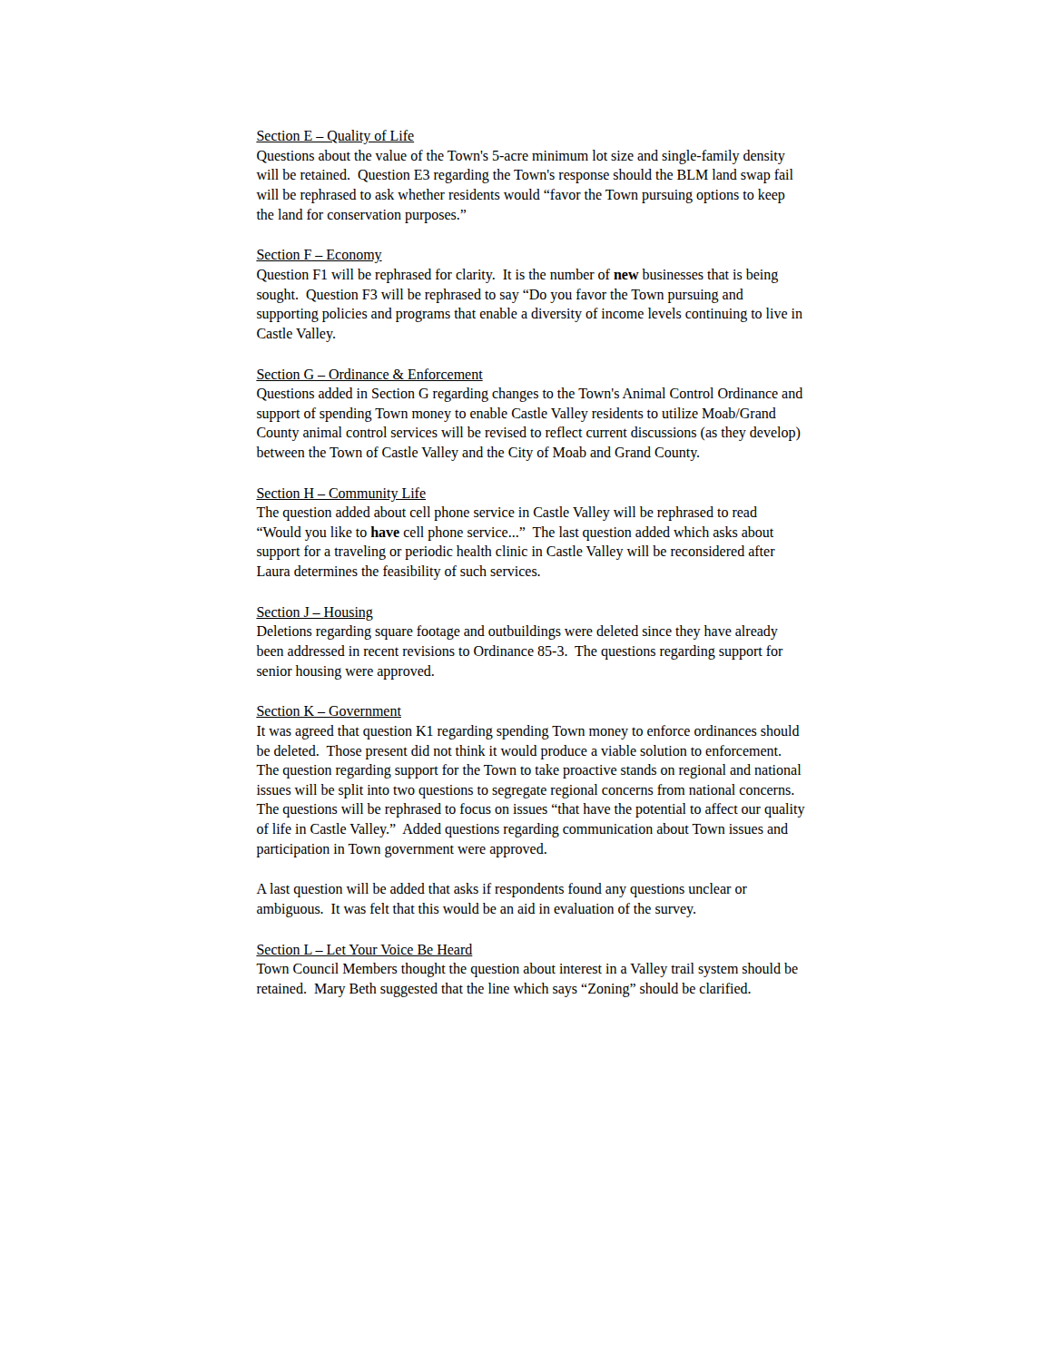Section E – Quality of Life
Questions about the value of the Town's 5-acre minimum lot size and single-family density will be retained. Question E3 regarding the Town's response should the BLM land swap fail will be rephrased to ask whether residents would “favor the Town pursuing options to keep the land for conservation purposes.”
Section F – Economy
Question F1 will be rephrased for clarity. It is the number of new businesses that is being sought. Question F3 will be rephrased to say “Do you favor the Town pursuing and supporting policies and programs that enable a diversity of income levels continuing to live in Castle Valley.
Section G – Ordinance & Enforcement
Questions added in Section G regarding changes to the Town's Animal Control Ordinance and support of spending Town money to enable Castle Valley residents to utilize Moab/Grand County animal control services will be revised to reflect current discussions (as they develop) between the Town of Castle Valley and the City of Moab and Grand County.
Section H – Community Life
The question added about cell phone service in Castle Valley will be rephrased to read “Would you like to have cell phone service...” The last question added which asks about support for a traveling or periodic health clinic in Castle Valley will be reconsidered after Laura determines the feasibility of such services.
Section J – Housing
Deletions regarding square footage and outbuildings were deleted since they have already been addressed in recent revisions to Ordinance 85-3. The questions regarding support for senior housing were approved.
Section K – Government
It was agreed that question K1 regarding spending Town money to enforce ordinances should be deleted. Those present did not think it would produce a viable solution to enforcement. The question regarding support for the Town to take proactive stands on regional and national issues will be split into two questions to segregate regional concerns from national concerns. The questions will be rephrased to focus on issues “that have the potential to affect our quality of life in Castle Valley.” Added questions regarding communication about Town issues and participation in Town government were approved.
A last question will be added that asks if respondents found any questions unclear or ambiguous. It was felt that this would be an aid in evaluation of the survey.
Section L – Let Your Voice Be Heard
Town Council Members thought the question about interest in a Valley trail system should be retained. Mary Beth suggested that the line which says “Zoning” should be clarified.